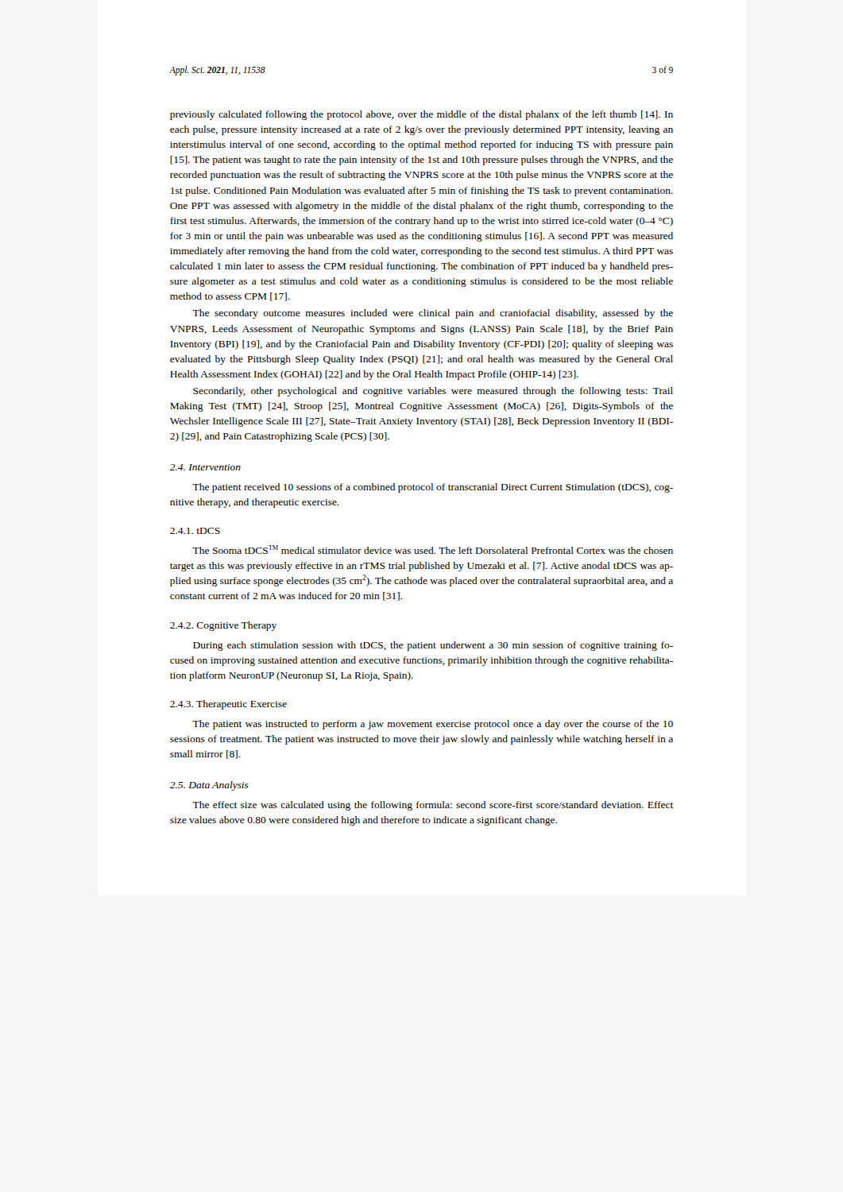Appl. Sci. 2021, 11, 11538
3 of 9
previously calculated following the protocol above, over the middle of the distal phalanx of the left thumb [14]. In each pulse, pressure intensity increased at a rate of 2 kg/s over the previously determined PPT intensity, leaving an interstimulus interval of one second, according to the optimal method reported for inducing TS with pressure pain [15]. The patient was taught to rate the pain intensity of the 1st and 10th pressure pulses through the VNPRS, and the recorded punctuation was the result of subtracting the VNPRS score at the 10th pulse minus the VNPRS score at the 1st pulse. Conditioned Pain Modulation was evaluated after 5 min of finishing the TS task to prevent contamination. One PPT was assessed with algometry in the middle of the distal phalanx of the right thumb, corresponding to the first test stimulus. Afterwards, the immersion of the contrary hand up to the wrist into stirred ice-cold water (0–4 °C) for 3 min or until the pain was unbearable was used as the conditioning stimulus [16]. A second PPT was measured immediately after removing the hand from the cold water, corresponding to the second test stimulus. A third PPT was calculated 1 min later to assess the CPM residual functioning. The combination of PPT induced ba y handheld pressure algometer as a test stimulus and cold water as a conditioning stimulus is considered to be the most reliable method to assess CPM [17].
The secondary outcome measures included were clinical pain and craniofacial disability, assessed by the VNPRS, Leeds Assessment of Neuropathic Symptoms and Signs (LANSS) Pain Scale [18], by the Brief Pain Inventory (BPI) [19], and by the Craniofacial Pain and Disability Inventory (CF-PDI) [20]; quality of sleeping was evaluated by the Pittsburgh Sleep Quality Index (PSQI) [21]; and oral health was measured by the General Oral Health Assessment Index (GOHAI) [22] and by the Oral Health Impact Profile (OHIP-14) [23].
Secondarily, other psychological and cognitive variables were measured through the following tests: Trail Making Test (TMT) [24], Stroop [25], Montreal Cognitive Assessment (MoCA) [26], Digits-Symbols of the Wechsler Intelligence Scale III [27], State–Trait Anxiety Inventory (STAI) [28], Beck Depression Inventory II (BDI-2) [29], and Pain Catastrophizing Scale (PCS) [30].
2.4. Intervention
The patient received 10 sessions of a combined protocol of transcranial Direct Current Stimulation (tDCS), cognitive therapy, and therapeutic exercise.
2.4.1. tDCS
The Sooma tDCSTM medical stimulator device was used. The left Dorsolateral Prefrontal Cortex was the chosen target as this was previously effective in an rTMS trial published by Umezaki et al. [7]. Active anodal tDCS was applied using surface sponge electrodes (35 cm2). The cathode was placed over the contralateral supraorbital area, and a constant current of 2 mA was induced for 20 min [31].
2.4.2. Cognitive Therapy
During each stimulation session with tDCS, the patient underwent a 30 min session of cognitive training focused on improving sustained attention and executive functions, primarily inhibition through the cognitive rehabilitation platform NeuronUP (Neuronup SI, La Rioja, Spain).
2.4.3. Therapeutic Exercise
The patient was instructed to perform a jaw movement exercise protocol once a day over the course of the 10 sessions of treatment. The patient was instructed to move their jaw slowly and painlessly while watching herself in a small mirror [8].
2.5. Data Analysis
The effect size was calculated using the following formula: second score-first score/standard deviation. Effect size values above 0.80 were considered high and therefore to indicate a significant change.